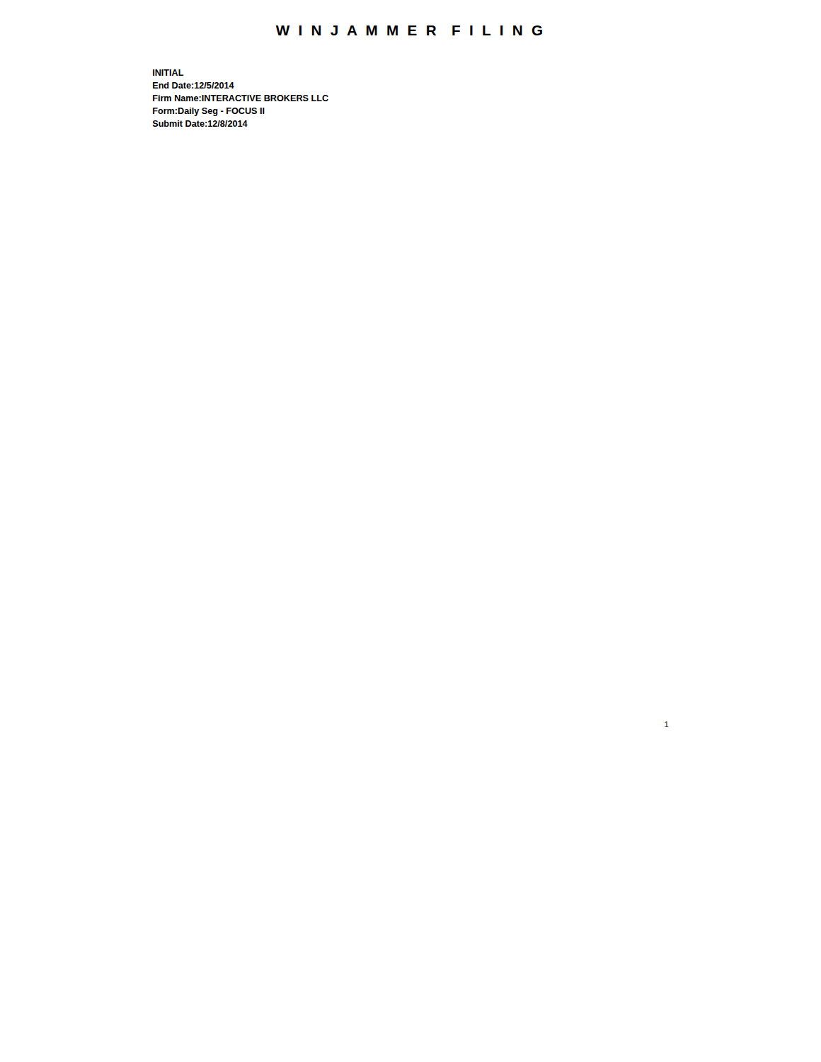W I N J A M M E R F I L I N G
INITIAL
End Date:12/5/2014
Firm Name:INTERACTIVE BROKERS LLC
Form:Daily Seg - FOCUS II
Submit Date:12/8/2014
1